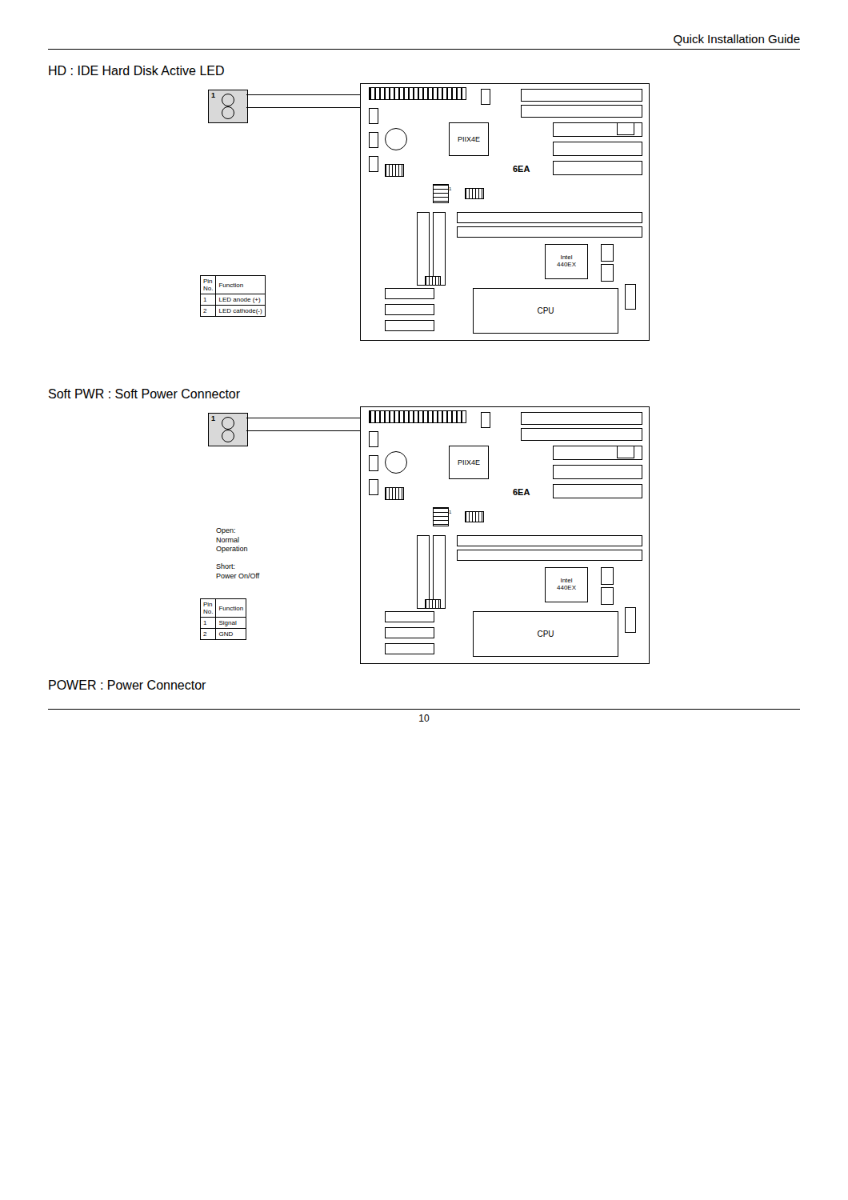Quick Installation Guide
HD : IDE Hard Disk Active LED
1
| Pin No. | Function |
| 1 | LED anode (+) |
| 2 | LED cathode(-) |
PIIX4E
6EA
1
Intel
440EX
CPU
Soft PWR : Soft Power Connector
1
Open:
Normal
Operation
Short:
Power On/Off
| Pin No. | Function |
| 1 | Signal |
| 2 | GND |
PIIX4E
6EA
1
Intel
440EX
CPU
POWER : Power Connector
10